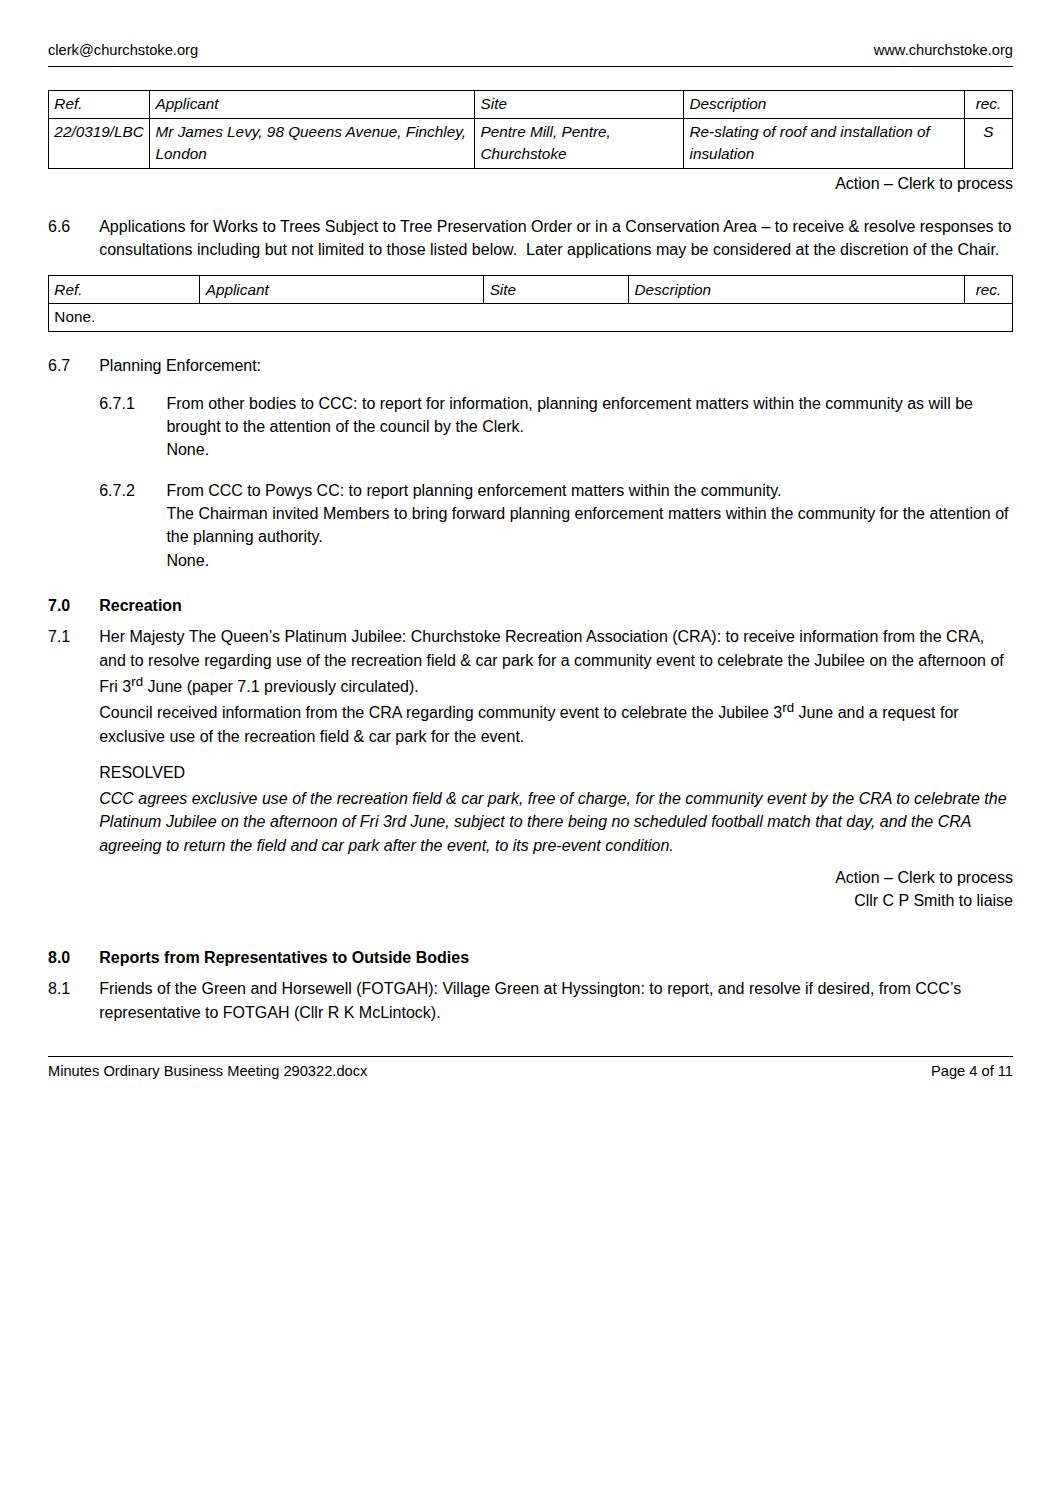clerk@churchstoke.org www.churchstoke.org
| Ref. | Applicant | Site | Description | rec. |
| --- | --- | --- | --- | --- |
| 22/0319/LBC | Mr James Levy, 98 Queens Avenue, Finchley, London | Pentre Mill, Pentre, Churchstoke | Re-slating of roof and installation of insulation | S |
Action – Clerk to process
6.6
Applications for Works to Trees Subject to Tree Preservation Order or in a Conservation Area – to receive & resolve responses to consultations including but not limited to those listed below. Later applications may be considered at the discretion of the Chair.
| Ref. | Applicant | Site | Description | rec. |
| --- | --- | --- | --- | --- |
| None. |
6.7
Planning Enforcement:
6.7.1
From other bodies to CCC: to report for information, planning enforcement matters within the community as will be brought to the attention of the council by the Clerk.
None.
6.7.2
From CCC to Powys CC: to report planning enforcement matters within the community.
The Chairman invited Members to bring forward planning enforcement matters within the community for the attention of the planning authority.
None.
7.0
Recreation
7.1
Her Majesty The Queen’s Platinum Jubilee: Churchstoke Recreation Association (CRA): to receive information from the CRA, and to resolve regarding use of the recreation field & car park for a community event to celebrate the Jubilee on the afternoon of Fri 3rd June (paper 7.1 previously circulated).
Council received information from the CRA regarding community event to celebrate the Jubilee 3rd June and a request for exclusive use of the recreation field & car park for the event.
RESOLVED
CCC agrees exclusive use of the recreation field & car park, free of charge, for the community event by the CRA to celebrate the Platinum Jubilee on the afternoon of Fri 3rd June, subject to there being no scheduled football match that day, and the CRA agreeing to return the field and car park after the event, to its pre-event condition.
Action – Clerk to process
Cllr C P Smith to liaise
8.0
Reports from Representatives to Outside Bodies
8.1
Friends of the Green and Horsewell (FOTGAH): Village Green at Hyssington: to report, and resolve if desired, from CCC’s representative to FOTGAH (Cllr R K McLintock).
Minutes Ordinary Business Meeting 290322.docx Page 4 of 11